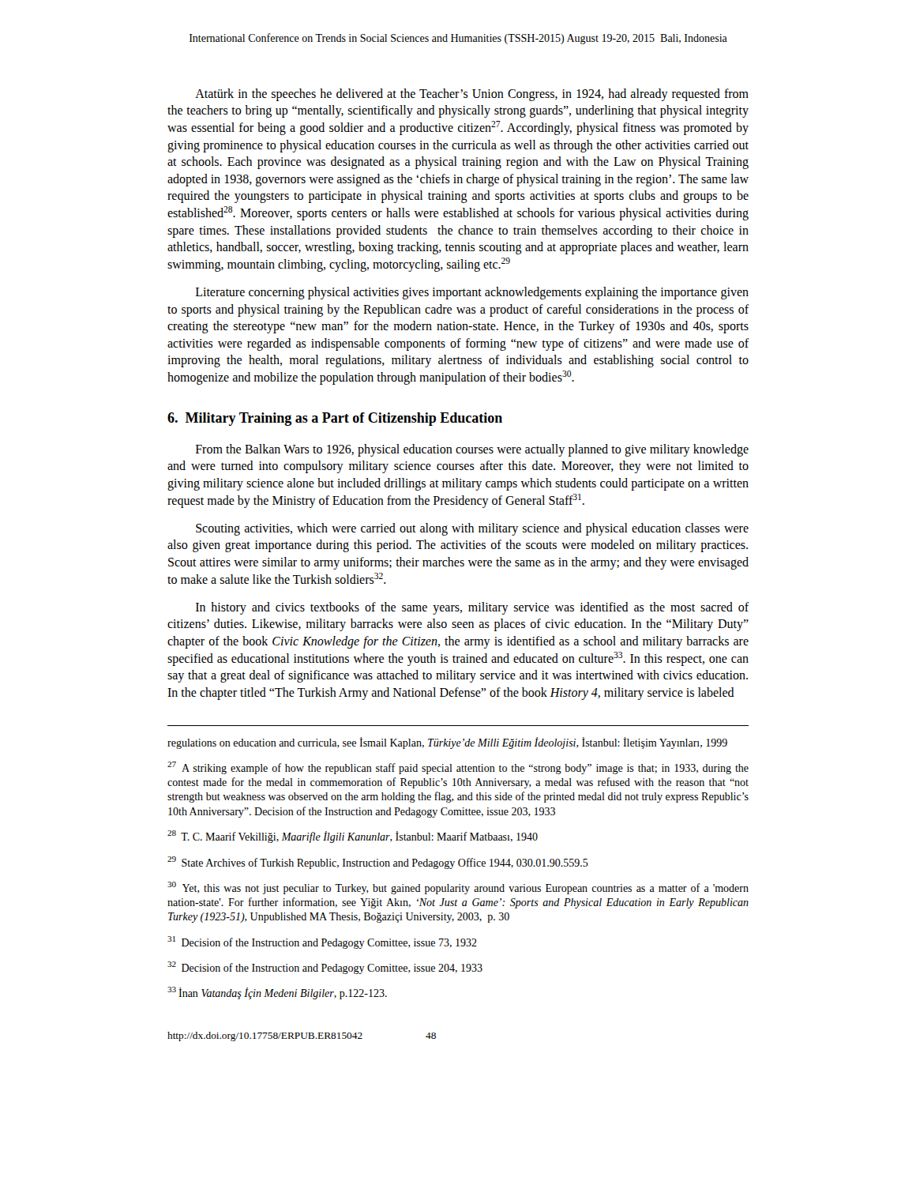International Conference on Trends in Social Sciences and Humanities (TSSH-2015) August 19-20, 2015 Bali, Indonesia
Atatürk in the speeches he delivered at the Teacher’s Union Congress, in 1924, had already requested from the teachers to bring up “mentally, scientifically and physically strong guards”, underlining that physical integrity was essential for being a good soldier and a productive citizen27. Accordingly, physical fitness was promoted by giving prominence to physical education courses in the curricula as well as through the other activities carried out at schools. Each province was designated as a physical training region and with the Law on Physical Training adopted in 1938, governors were assigned as the ‘chiefs in charge of physical training in the region’. The same law required the youngsters to participate in physical training and sports activities at sports clubs and groups to be established28. Moreover, sports centers or halls were established at schools for various physical activities during spare times. These installations provided students the chance to train themselves according to their choice in athletics, handball, soccer, wrestling, boxing tracking, tennis scouting and at appropriate places and weather, learn swimming, mountain climbing, cycling, motorcycling, sailing etc.29
Literature concerning physical activities gives important acknowledgements explaining the importance given to sports and physical training by the Republican cadre was a product of careful considerations in the process of creating the stereotype “new man” for the modern nation-state. Hence, in the Turkey of 1930s and 40s, sports activities were regarded as indispensable components of forming “new type of citizens” and were made use of improving the health, moral regulations, military alertness of individuals and establishing social control to homogenize and mobilize the population through manipulation of their bodies30.
6. Military Training as a Part of Citizenship Education
From the Balkan Wars to 1926, physical education courses were actually planned to give military knowledge and were turned into compulsory military science courses after this date. Moreover, they were not limited to giving military science alone but included drillings at military camps which students could participate on a written request made by the Ministry of Education from the Presidency of General Staff31.
Scouting activities, which were carried out along with military science and physical education classes were also given great importance during this period. The activities of the scouts were modeled on military practices. Scout attires were similar to army uniforms; their marches were the same as in the army; and they were envisaged to make a salute like the Turkish soldiers32.
In history and civics textbooks of the same years, military service was identified as the most sacred of citizens’ duties. Likewise, military barracks were also seen as places of civic education. In the “Military Duty” chapter of the book Civic Knowledge for the Citizen, the army is identified as a school and military barracks are specified as educational institutions where the youth is trained and educated on culture33. In this respect, one can say that a great deal of significance was attached to military service and it was intertwined with civics education. In the chapter titled “The Turkish Army and National Defense” of the book History 4, military service is labeled
regulations on education and curricula, see İsmail Kaplan, Türkiye’de Milli Eğitim İdeolojisi, İstanbul: İletişim Yayınları, 1999
27 A striking example of how the republican staff paid special attention to the “strong body” image is that; in 1933, during the contest made for the medal in commemoration of Republic’s 10th Anniversary, a medal was refused with the reason that “not strength but weakness was observed on the arm holding the flag, and this side of the printed medal did not truly express Republic’s 10th Anniversary”. Decision of the Instruction and Pedagogy Comittee, issue 203, 1933
28 T. C. Maarif Vekilliği, Maarifle İlgili Kanunlar, İstanbul: Maarif Matbaası, 1940
29 State Archives of Turkish Republic, Instruction and Pedagogy Office 1944, 030.01.90.559.5
30 Yet, this was not just peculiar to Turkey, but gained popularity around various European countries as a matter of a 'modern nation-state'. For further information, see Yiğit Akın, ‘Not Just a Game’: Sports and Physical Education in Early Republican Turkey (1923-51), Unpublished MA Thesis, Boğaziçi University, 2003, p. 30
31 Decision of the Instruction and Pedagogy Comittee, issue 73, 1932
32 Decision of the Instruction and Pedagogy Comittee, issue 204, 1933
33 İnan Vatandaş İçin Medeni Bilgiler, p.122-123.
http://dx.doi.org/10.17758/ERPUB.ER815042 48